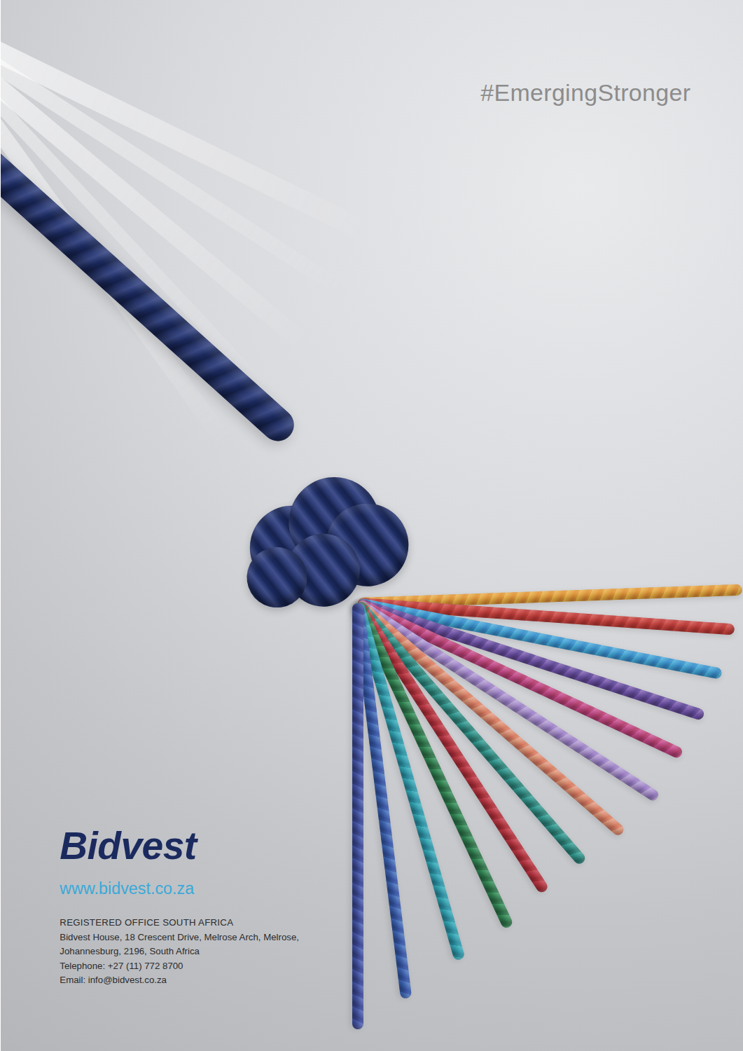#EmergingStronger
Bidvest
www.bidvest.co.za REGISTERED OFFICE SOUTH AFRICA Bidvest House, 18 Crescent Drive, Melrose Arch, Melrose,
Johannesburg, 2196, South Africa
Telephone: +27 (11) 772 8700
Email: info@bidvest.co.za